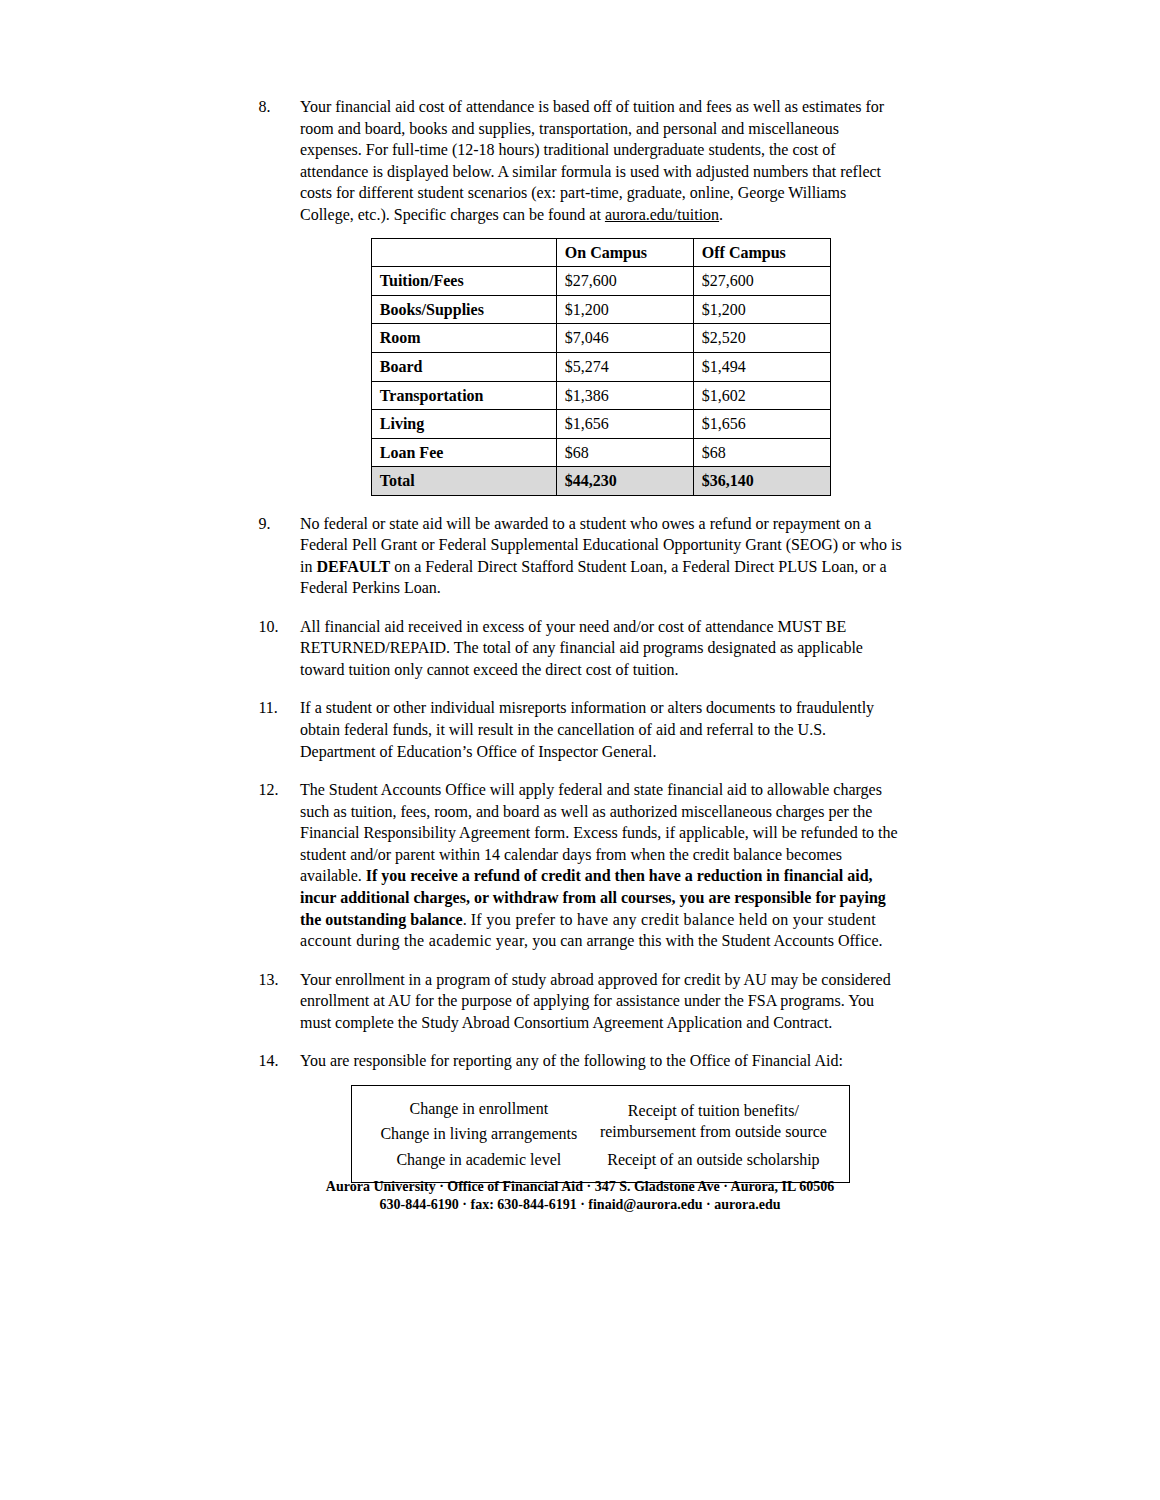8. Your financial aid cost of attendance is based off of tuition and fees as well as estimates for room and board, books and supplies, transportation, and personal and miscellaneous expenses. For full-time (12-18 hours) traditional undergraduate students, the cost of attendance is displayed below. A similar formula is used with adjusted numbers that reflect costs for different student scenarios (ex: part-time, graduate, online, George Williams College, etc.). Specific charges can be found at aurora.edu/tuition.
| | On Campus | Off Campus |
| --- | --- | --- |
| Tuition/Fees | $27,600 | $27,600 |
| Books/Supplies | $1,200 | $1,200 |
| Room | $7,046 | $2,520 |
| Board | $5,274 | $1,494 |
| Transportation | $1,386 | $1,602 |
| Living | $1,656 | $1,656 |
| Loan Fee | $68 | $68 |
| Total | $44,230 | $36,140 |
9. No federal or state aid will be awarded to a student who owes a refund or repayment on a Federal Pell Grant or Federal Supplemental Educational Opportunity Grant (SEOG) or who is in DEFAULT on a Federal Direct Stafford Student Loan, a Federal Direct PLUS Loan, or a Federal Perkins Loan.
10. All financial aid received in excess of your need and/or cost of attendance MUST BE RETURNED/REPAID. The total of any financial aid programs designated as applicable toward tuition only cannot exceed the direct cost of tuition.
11. If a student or other individual misreports information or alters documents to fraudulently obtain federal funds, it will result in the cancellation of aid and referral to the U.S. Department of Education’s Office of Inspector General.
12. The Student Accounts Office will apply federal and state financial aid to allowable charges such as tuition, fees, room, and board as well as authorized miscellaneous charges per the Financial Responsibility Agreement form. Excess funds, if applicable, will be refunded to the student and/or parent within 14 calendar days from when the credit balance becomes available. If you receive a refund of credit and then have a reduction in financial aid, incur additional charges, or withdraw from all courses, you are responsible for paying the outstanding balance. If you prefer to have any credit balance held on your student account during the academic year, you can arrange this with the Student Accounts Office.
13. Your enrollment in a program of study abroad approved for credit by AU may be considered enrollment at AU for the purpose of applying for assistance under the FSA programs. You must complete the Study Abroad Consortium Agreement Application and Contract.
14. You are responsible for reporting any of the following to the Office of Financial Aid:
| Change in enrollment | Receipt of tuition benefits/ reimbursement from outside source |
| Change in living arrangements |
| Change in academic level | Receipt of an outside scholarship |
Aurora University · Office of Financial Aid · 347 S. Gladstone Ave · Aurora, IL 60506
630-844-6190 · fax: 630-844-6191 · finaid@aurora.edu · aurora.edu